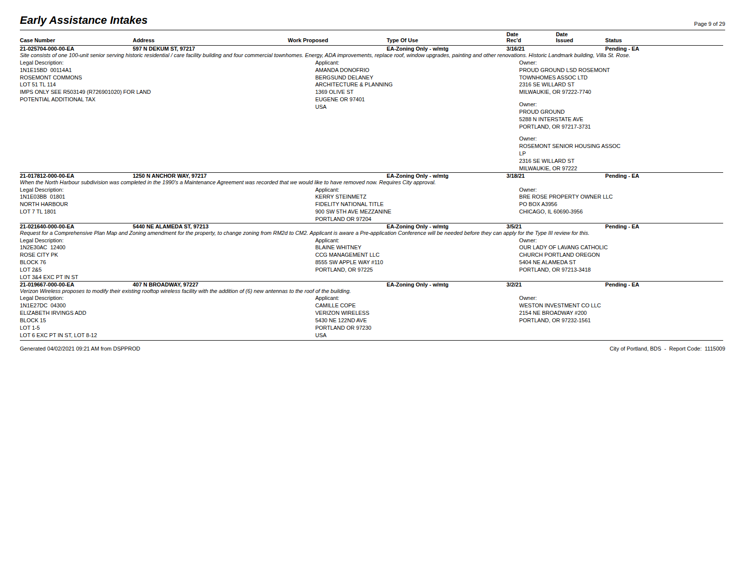Early Assistance Intakes
Page 9 of 29
| Case Number | Address | Work Proposed | Type Of Use | Date Rec'd | Date Issued | Status |
| --- | --- | --- | --- | --- | --- | --- |
| 21-025704-000-00-EA | 597 N DEKUM ST, 97217 | | EA-Zoning Only - w/mtg | 3/16/21 | | Pending - EA |
| Site consists of one 100-unit senior serving historic residential / care facility building and four commercial townhomes. Energy, ADA improvements, replace roof, window upgrades, painting and other renovations. Historic Landmark building, Villa St. Rose. |
| / Legal Description: 1N1E15BD 00114A1 ROSEMONT COMMONS LOT 51 TL 114 IMPS ONLY SEE R503149 (R726901020) FOR LAND POTENTIAL ADDITIONAL TAX / Applicant: AMANDA DONOFRIO BERGSUND DELANEY ARCHITECTURE & PLANNING 1369 OLIVE ST EUGENE OR 97401 USA / Owner: PROUD GROUND LSD ROSEMONT TOWNHOMES ASSOC LTD 2316 SE WILLARD ST MILWAUKIE, OR 97222-7740 Owner: PROUD GROUND 5288 N INTERSTATE AVE PORTLAND, OR 97217-3731 Owner: ROSEMONT SENIOR HOUSING ASSOC LP 2316 SE WILLARD ST MILWAUKIE, OR 97222 / |
| 21-017812-000-00-EA | 1250 N ANCHOR WAY, 97217 | | EA-Zoning Only - w/mtg | 3/18/21 | | Pending - EA |
| When the North Harbour subdivision was completed in the 1990's a Maintenance Agreement was recorded that we would like to have removed now. Requires City approval. |
| / Legal Description: 1N1E03BB 01801 NORTH HARBOUR LOT 7 TL 1801 / Applicant: KERRY STEINMETZ FIDELITY NATIONAL TITLE 900 SW 5TH AVE MEZZANINE PORTLAND OR 97204 / Owner: BRE ROSE PROPERTY OWNER LLC PO BOX A3956 CHICAGO, IL 60690-3956 / |
| 21-021640-000-00-EA | 5440 NE ALAMEDA ST, 97213 | | EA-Zoning Only - w/mtg | 3/5/21 | | Pending - EA |
| Request for a Comprehensive Plan Map and Zoning amendment for the property, to change zoning from RM2d to CM2. Applicant is aware a Pre-application Conference will be needed before they can apply for the Type III review for this. |
| / Legal Description: 1N2E30AC 12400 ROSE CITY PK BLOCK 76 LOT 2&5 LOT 3&4 EXC PT IN ST / Applicant: BLAINE WHITNEY CCG MANAGEMENT LLC 8555 SW APPLE WAY #110 PORTLAND, OR 97225 / Owner: OUR LADY OF LAVANG CATHOLIC CHURCH PORTLAND OREGON 5404 NE ALAMEDA ST PORTLAND, OR 97213-3418 / |
| 21-019667-000-00-EA | 407 N BROADWAY, 97227 | | EA-Zoning Only - w/mtg | 3/2/21 | | Pending - EA |
| Verizon Wireless proposes to modify their existing rooftop wireless facility with the addition of (6) new antennas to the roof of the building. |
| / Legal Description: 1N1E27DC 04300 ELIZABETH IRVINGS ADD BLOCK 15 LOT 1-5 LOT 6 EXC PT IN ST, LOT 8-12 / Applicant: CAMILLE COPE VERIZON WIRELESS 5430 NE 122ND AVE PORTLAND OR 97230 USA / Owner: WESTON INVESTMENT CO LLC 2154 NE BROADWAY #200 PORTLAND, OR 97232-1561 / |
Generated 04/02/2021 09:21 AM from DSPPROD
City of Portland, BDS - Report Code: 1115009